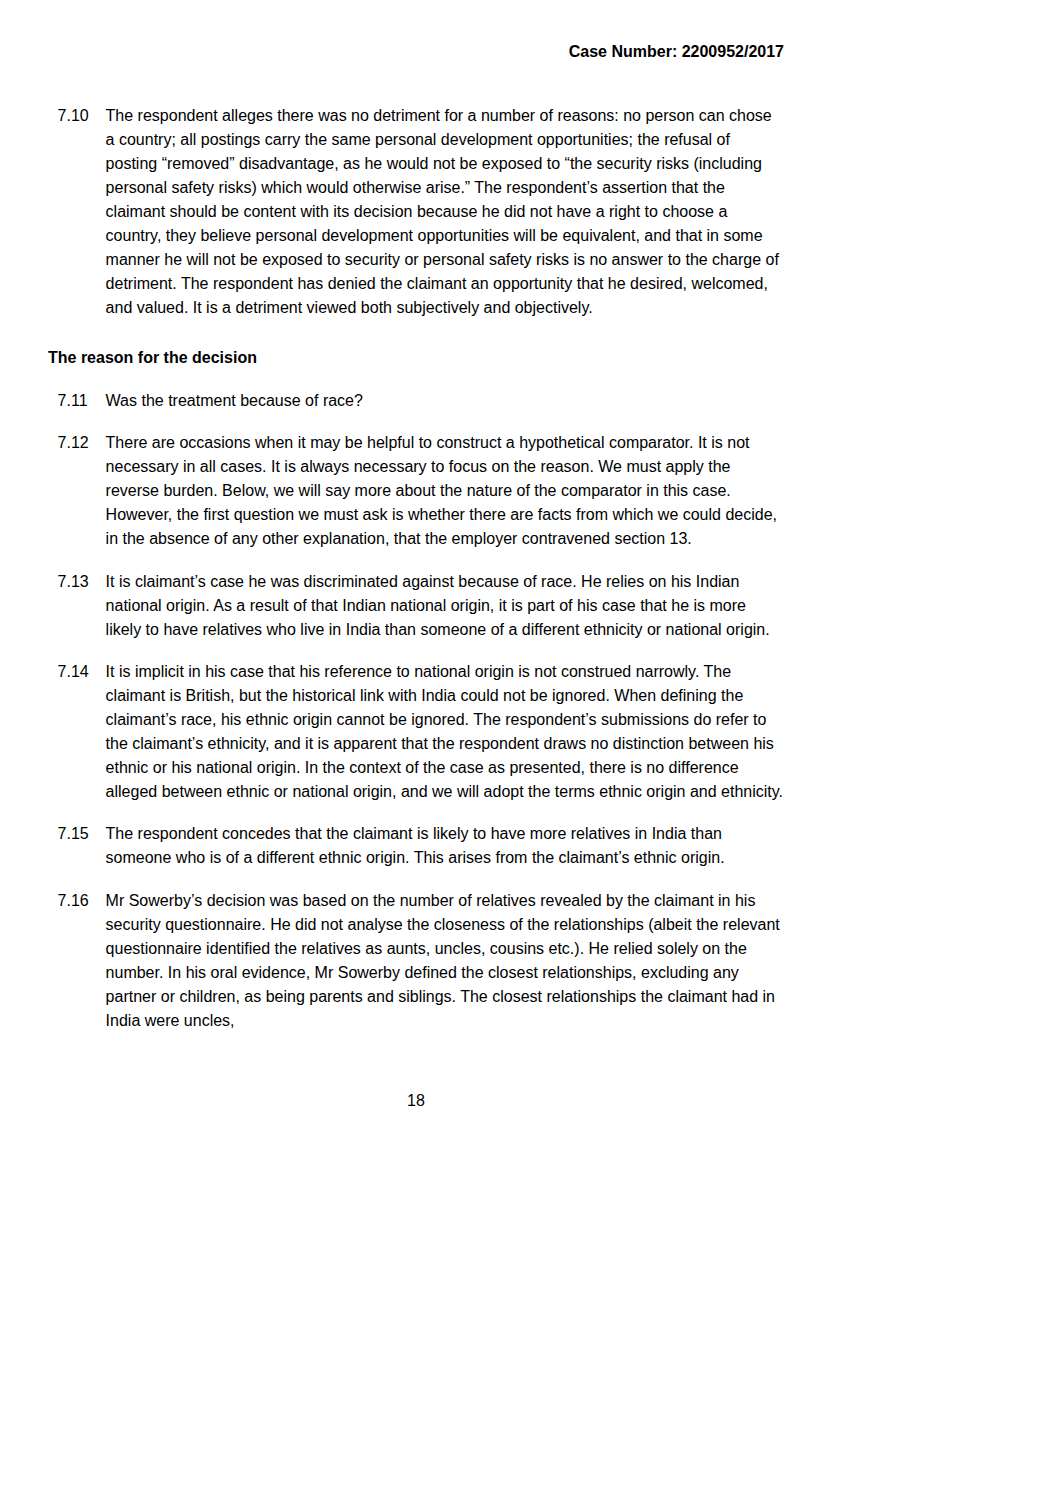Case Number: 2200952/2017
7.10
The respondent alleges there was no detriment for a number of reasons: no person can chose a country; all postings carry the same personal development opportunities; the refusal of posting “removed” disadvantage, as he would not be exposed to “the security risks (including personal safety risks) which would otherwise arise.” The respondent’s assertion that the claimant should be content with its decision because he did not have a right to choose a country, they believe personal development opportunities will be equivalent, and that in some manner he will not be exposed to security or personal safety risks is no answer to the charge of detriment. The respondent has denied the claimant an opportunity that he desired, welcomed, and valued. It is a detriment viewed both subjectively and objectively.
The reason for the decision
7.11
Was the treatment because of race?
7.12
There are occasions when it may be helpful to construct a hypothetical comparator. It is not necessary in all cases. It is always necessary to focus on the reason. We must apply the reverse burden. Below, we will say more about the nature of the comparator in this case. However, the first question we must ask is whether there are facts from which we could decide, in the absence of any other explanation, that the employer contravened section 13.
7.13
It is claimant’s case he was discriminated against because of race. He relies on his Indian national origin. As a result of that Indian national origin, it is part of his case that he is more likely to have relatives who live in India than someone of a different ethnicity or national origin.
7.14
It is implicit in his case that his reference to national origin is not construed narrowly. The claimant is British, but the historical link with India could not be ignored. When defining the claimant’s race, his ethnic origin cannot be ignored. The respondent’s submissions do refer to the claimant’s ethnicity, and it is apparent that the respondent draws no distinction between his ethnic or his national origin. In the context of the case as presented, there is no difference alleged between ethnic or national origin, and we will adopt the terms ethnic origin and ethnicity.
7.15
The respondent concedes that the claimant is likely to have more relatives in India than someone who is of a different ethnic origin. This arises from the claimant’s ethnic origin.
7.16
Mr Sowerby’s decision was based on the number of relatives revealed by the claimant in his security questionnaire. He did not analyse the closeness of the relationships (albeit the relevant questionnaire identified the relatives as aunts, uncles, cousins etc.). He relied solely on the number. In his oral evidence, Mr Sowerby defined the closest relationships, excluding any partner or children, as being parents and siblings. The closest relationships the claimant had in India were uncles,
18